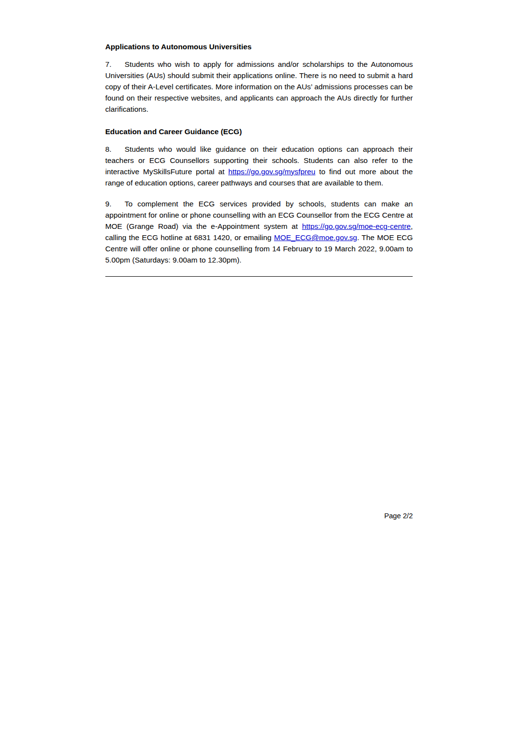Applications to Autonomous Universities
7. Students who wish to apply for admissions and/or scholarships to the Autonomous Universities (AUs) should submit their applications online. There is no need to submit a hard copy of their A-Level certificates. More information on the AUs’ admissions processes can be found on their respective websites, and applicants can approach the AUs directly for further clarifications.
Education and Career Guidance (ECG)
8. Students who would like guidance on their education options can approach their teachers or ECG Counsellors supporting their schools. Students can also refer to the interactive MySkillsFuture portal at https://go.gov.sg/mysfpreu to find out more about the range of education options, career pathways and courses that are available to them.
9. To complement the ECG services provided by schools, students can make an appointment for online or phone counselling with an ECG Counsellor from the ECG Centre at MOE (Grange Road) via the e-Appointment system at https://go.gov.sg/moe-ecg-centre, calling the ECG hotline at 6831 1420, or emailing MOE_ECG@moe.gov.sg. The MOE ECG Centre will offer online or phone counselling from 14 February to 19 March 2022, 9.00am to 5.00pm (Saturdays: 9.00am to 12.30pm).
Page 2/2